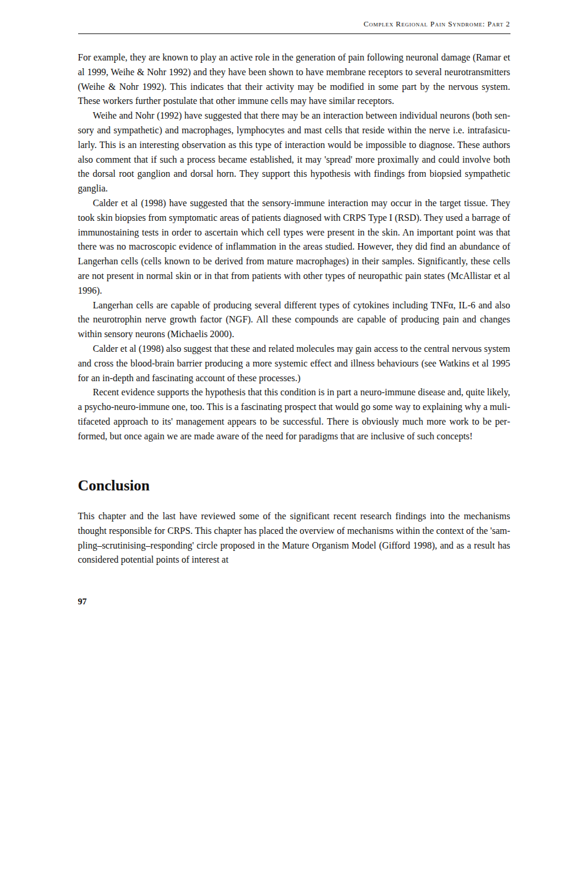Complex Regional Pain Syndrome: Part 2
For example, they are known to play an active role in the generation of pain following neuronal damage (Ramar et al 1999, Weihe & Nohr 1992) and they have been shown to have membrane receptors to several neurotransmitters (Weihe & Nohr 1992). This indicates that their activity may be modified in some part by the nervous system. These workers further postulate that other immune cells may have similar receptors.
Weihe and Nohr (1992) have suggested that there may be an interaction between individual neurons (both sensory and sympathetic) and macrophages, lymphocytes and mast cells that reside within the nerve i.e. intrafasicularly. This is an interesting observation as this type of interaction would be impossible to diagnose. These authors also comment that if such a process became established, it may 'spread' more proximally and could involve both the dorsal root ganglion and dorsal horn. They support this hypothesis with findings from biopsied sympathetic ganglia.
Calder et al (1998) have suggested that the sensory-immune interaction may occur in the target tissue. They took skin biopsies from symptomatic areas of patients diagnosed with CRPS Type I (RSD). They used a barrage of immunostaining tests in order to ascertain which cell types were present in the skin. An important point was that there was no macroscopic evidence of inflammation in the areas studied. However, they did find an abundance of Langerhan cells (cells known to be derived from mature macrophages) in their samples. Significantly, these cells are not present in normal skin or in that from patients with other types of neuropathic pain states (McAllistar et al 1996).
Langerhan cells are capable of producing several different types of cytokines including TNFα, IL-6 and also the neurotrophin nerve growth factor (NGF). All these compounds are capable of producing pain and changes within sensory neurons (Michaelis 2000).
Calder et al (1998) also suggest that these and related molecules may gain access to the central nervous system and cross the blood-brain barrier producing a more systemic effect and illness behaviours (see Watkins et al 1995 for an in-depth and fascinating account of these processes.)
Recent evidence supports the hypothesis that this condition is in part a neuro-immune disease and, quite likely, a psycho-neuro-immune one, too. This is a fascinating prospect that would go some way to explaining why a mulitifaceted approach to its' management appears to be successful. There is obviously much more work to be performed, but once again we are made aware of the need for paradigms that are inclusive of such concepts!
Conclusion
This chapter and the last have reviewed some of the significant recent research findings into the mechanisms thought responsible for CRPS. This chapter has placed the overview of mechanisms within the context of the 'sampling–scrutinising–responding' circle proposed in the Mature Organism Model (Gifford 1998), and as a result has considered potential points of interest at
97